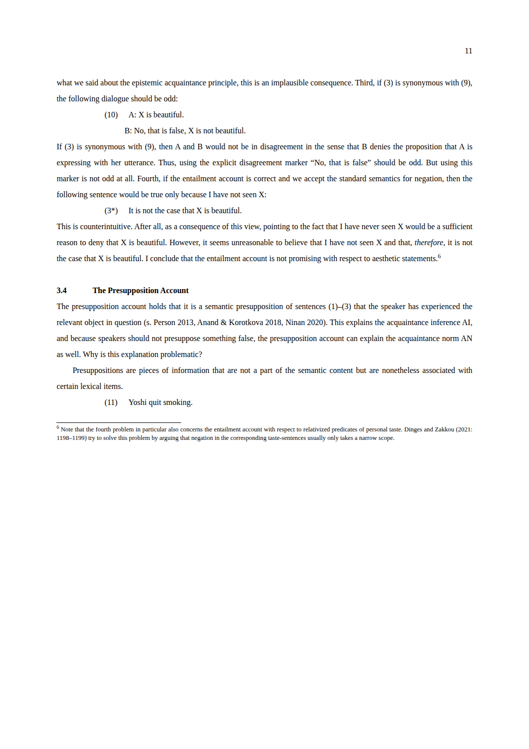11
what we said about the epistemic acquaintance principle, this is an implausible consequence. Third, if (3) is synonymous with (9), the following dialogue should be odd:
(10) A: X is beautiful.
B: No, that is false, X is not beautiful.
If (3) is synonymous with (9), then A and B would not be in disagreement in the sense that B denies the proposition that A is expressing with her utterance. Thus, using the explicit disagreement marker “No, that is false” should be odd. But using this marker is not odd at all. Fourth, if the entailment account is correct and we accept the standard semantics for negation, then the following sentence would be true only because I have not seen X:
(3*) It is not the case that X is beautiful.
This is counterintuitive. After all, as a consequence of this view, pointing to the fact that I have never seen X would be a sufficient reason to deny that X is beautiful. However, it seems unreasonable to believe that I have not seen X and that, therefore, it is not the case that X is beautiful. I conclude that the entailment account is not promising with respect to aesthetic statements.6
3.4 The Presupposition Account
The presupposition account holds that it is a semantic presupposition of sentences (1)–(3) that the speaker has experienced the relevant object in question (s. Person 2013, Anand & Korotkova 2018, Ninan 2020). This explains the acquaintance inference AI, and because speakers should not presuppose something false, the presupposition account can explain the acquaintance norm AN as well. Why is this explanation problematic?
Presuppositions are pieces of information that are not a part of the semantic content but are nonetheless associated with certain lexical items.
(11) Yoshi quit smoking.
6 Note that the fourth problem in particular also concerns the entailment account with respect to relativized predicates of personal taste. Dinges and Zakkou (2021: 1198–1199) try to solve this problem by arguing that negation in the corresponding taste-sentences usually only takes a narrow scope.